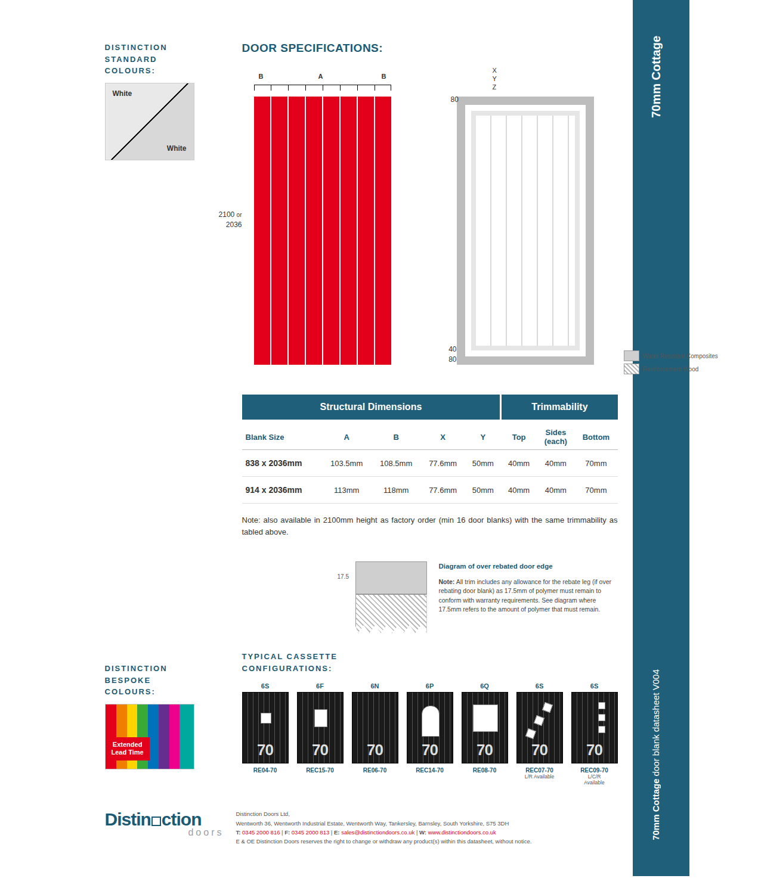70mm Cottage 70mm Cottage door blank datasheet V004
DISTINCTION
STANDARD
COLOURS:
White White
DOOR SPECIFICATIONS:
B A B
2100 or
2036
X
Y
Z
80
40
80
Water Resistant Composites
Reinforcement Wood
| Structural Dimensions | Trimmability |
| --- | --- |
| Blank Size | A | B | X | Y | Top | Sides (each) | Bottom |
| 838 x 2036mm | 103.5mm | 108.5mm | 77.6mm | 50mm | 40mm | 40mm | 70mm |
| 914 x 2036mm | 113mm | 118mm | 77.6mm | 50mm | 40mm | 40mm | 70mm |
Note: also available in 2100mm height as factory order (min 16 door blanks) with the same trimmability as tabled above.
17.5
Diagram of over rebated door edge
Note: All trim includes any allowance for the rebate leg (if over rebating door blank) as 17.5mm of polymer must remain to conform with warranty requirements. See diagram where 17.5mm refers to the amount of polymer that must remain.
DISTINCTION
BESPOKE
COLOURS:
Extended
Lead Time
TYPICAL CASSETTE
CONFIGURATIONS:
6S
70
RE04-70
6F
70
REC15-70
6N
70
RE06-70
6P
70
REC14-70
6Q
70
RE08-70
6S
70
REC07-70
L/R Available
6S
70
REC09-70
L/C/R
Available
Distin ction
doors
Distinction Doors Ltd,
Wentworth 36, Wentworth Industrial Estate, Wentworth Way, Tankersley, Barnsley, South Yorkshire, S75 3DH
T: 0345 2000 816 | F: 0345 2000 813 | E: sales@distinctiondoors.co.uk | W: www.distinctiondoors.co.uk
E & OE Distinction Doors reserves the right to change or withdraw any product(s) within this datasheet, without notice.